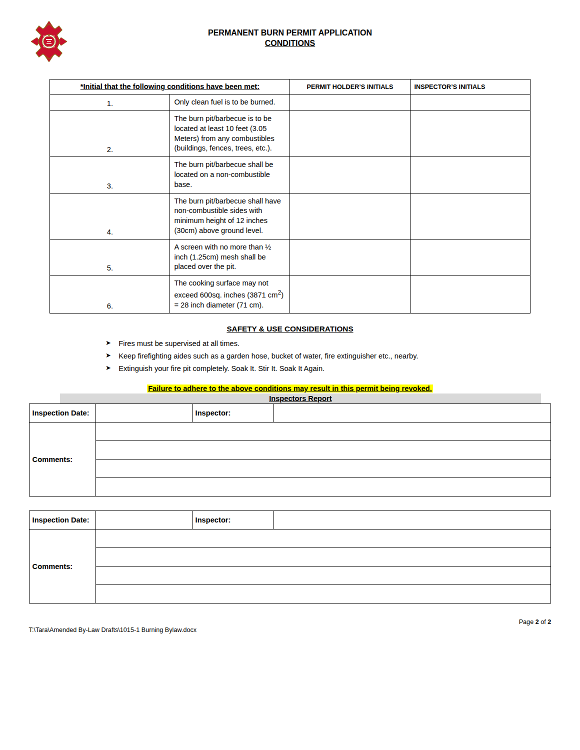WHITECOURT FIRE RESCUE
PERMANENT BURN PERMIT APPLICATION
CONDITIONS
| *Initial that the following conditions have been met: | PERMIT HOLDER’S INITIALS | INSPECTOR’S INITIALS |
| --- | --- | --- |
| 1. | Only clean fuel is to be burned. | | |
| 2. | The burn pit/barbecue is to be located at least 10 feet (3.05 Meters) from any combustibles (buildings, fences, trees, etc.). | | |
| 3. | The burn pit/barbecue shall be located on a non-combustible base. | | |
| 4. | The burn pit/barbecue shall have non-combustible sides with minimum height of 12 inches (30cm) above ground level. | | |
| 5. | A screen with no more than ½ inch (1.25cm) mesh shall be placed over the pit. | | |
| 6. | The cooking surface may not exceed 600sq. inches (3871 cm 2 ) = 28 inch diameter (71 cm). | | |
SAFETY & USE CONSIDERATIONS
Fires must be supervised at all times.
Keep firefighting aides such as a garden hose, bucket of water, fire extinguisher etc., nearby.
Extinguish your fire pit completely. Soak It. Stir It. Soak It Again.
Failure to adhere to the above conditions may result in this permit being revoked.
Inspectors Report
| Inspection Date: | | Inspector: | |
| Comments: | |
| Inspection Date: | | Inspector: | |
| Comments: | |
Page 2 of 2
T:\Tara\Amended By-Law Drafts\1015-1 Burning Bylaw.docx